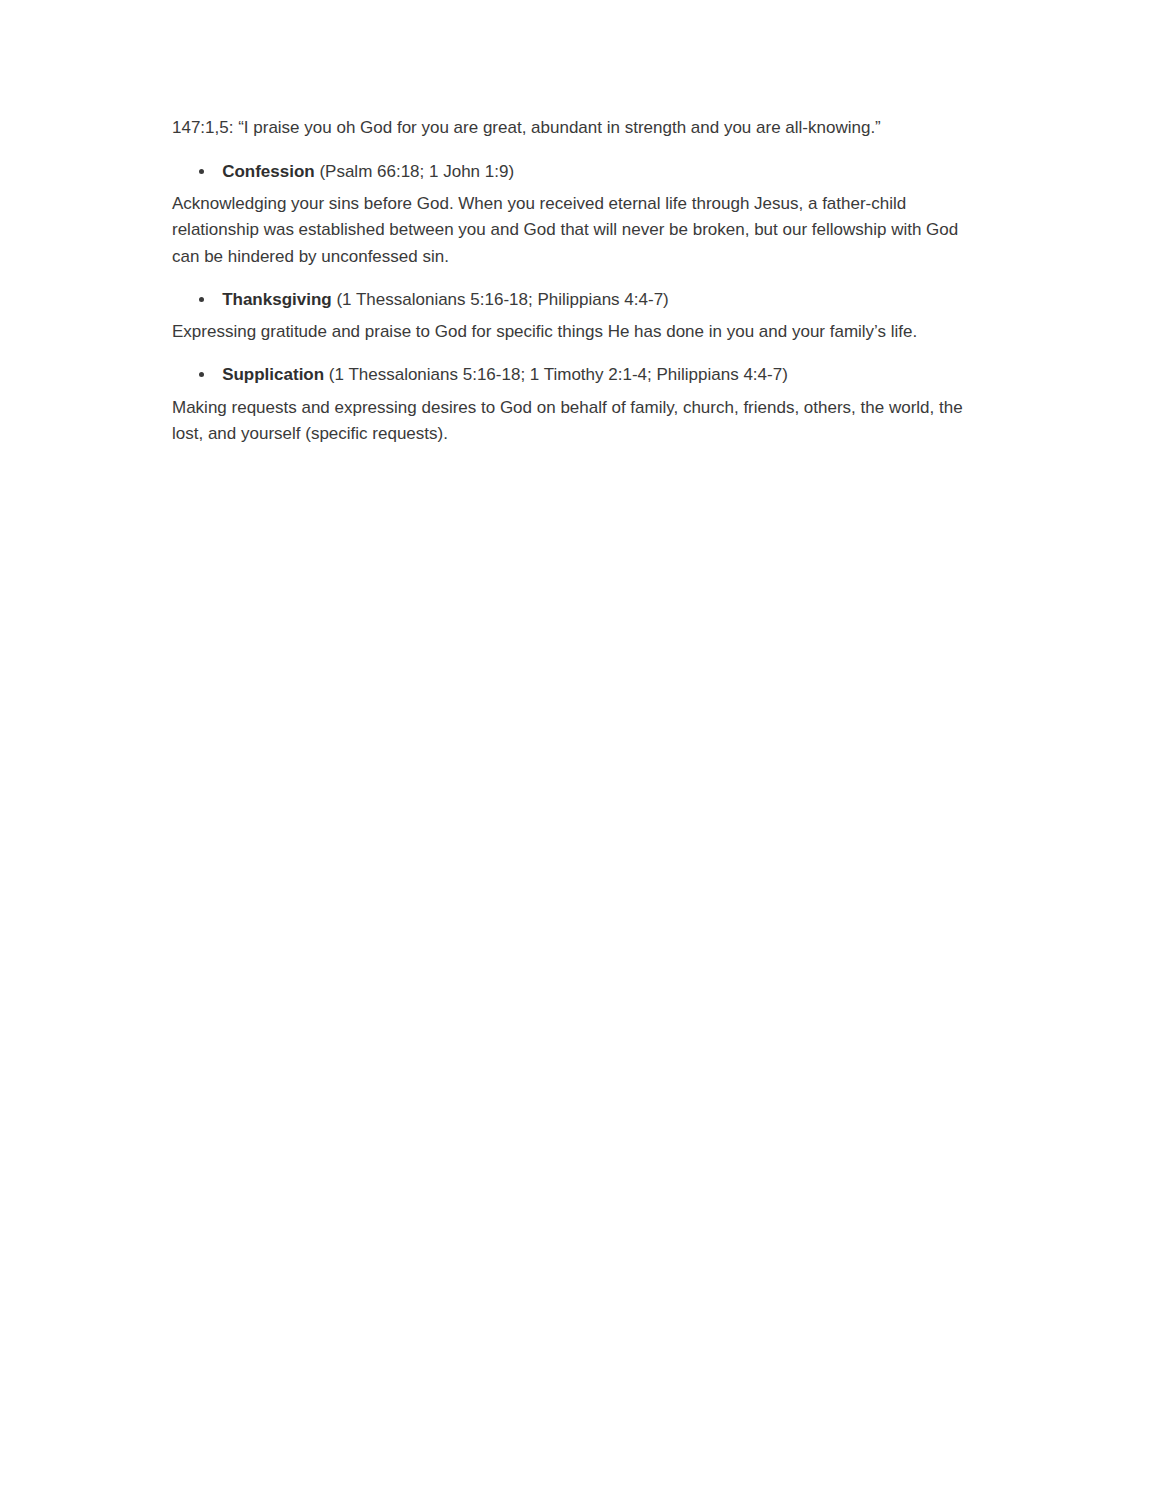147:1,5: “I praise you oh God for you are great, abundant in strength and you are all-knowing.”
Confession (Psalm 66:18; 1 John 1:9)
Acknowledging your sins before God. When you received eternal life through Jesus, a father-child relationship was established between you and God that will never be broken, but our fellowship with God can be hindered by unconfessed sin.
Thanksgiving (1 Thessalonians 5:16-18; Philippians 4:4-7)
Expressing gratitude and praise to God for specific things He has done in you and your family’s life.
Supplication (1 Thessalonians 5:16-18; 1 Timothy 2:1-4; Philippians 4:4-7)
Making requests and expressing desires to God on behalf of family, church, friends, others, the world, the lost, and yourself (specific requests).